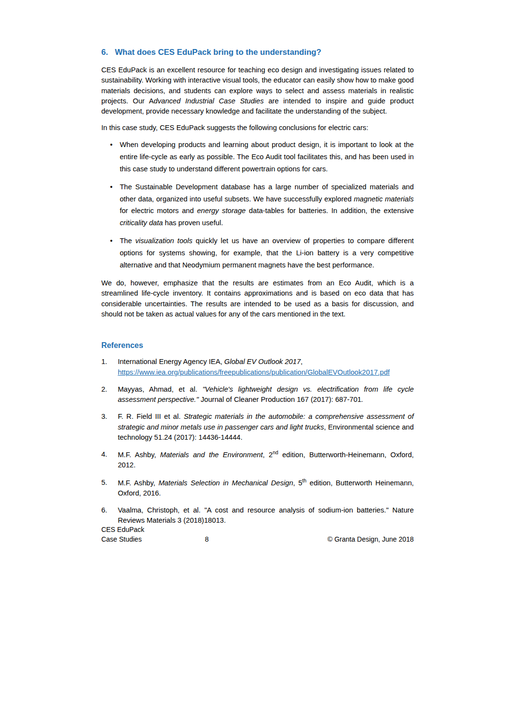6. What does CES EduPack bring to the understanding?
CES EduPack is an excellent resource for teaching eco design and investigating issues related to sustainability. Working with interactive visual tools, the educator can easily show how to make good materials decisions, and students can explore ways to select and assess materials in realistic projects. Our Advanced Industrial Case Studies are intended to inspire and guide product development, provide necessary knowledge and facilitate the understanding of the subject.
In this case study, CES EduPack suggests the following conclusions for electric cars:
When developing products and learning about product design, it is important to look at the entire life-cycle as early as possible. The Eco Audit tool facilitates this, and has been used in this case study to understand different powertrain options for cars.
The Sustainable Development database has a large number of specialized materials and other data, organized into useful subsets. We have successfully explored magnetic materials for electric motors and energy storage data-tables for batteries. In addition, the extensive criticality data has proven useful.
The visualization tools quickly let us have an overview of properties to compare different options for systems showing, for example, that the Li-ion battery is a very competitive alternative and that Neodymium permanent magnets have the best performance.
We do, however, emphasize that the results are estimates from an Eco Audit, which is a streamlined life-cycle inventory. It contains approximations and is based on eco data that has considerable uncertainties. The results are intended to be used as a basis for discussion, and should not be taken as actual values for any of the cars mentioned in the text.
References
International Energy Agency IEA, Global EV Outlook 2017,
https://www.iea.org/publications/freepublications/publication/GlobalEVOutlook2017.pdf
Mayyas, Ahmad, et al. "Vehicle's lightweight design vs. electrification from life cycle assessment perspective." Journal of Cleaner Production 167 (2017): 687-701.
F. R. Field III et al. Strategic materials in the automobile: a comprehensive assessment of strategic and minor metals use in passenger cars and light trucks, Environmental science and technology 51.24 (2017): 14436-14444.
M.F. Ashby, Materials and the Environment, 2nd edition, Butterworth-Heinemann, Oxford, 2012.
M.F. Ashby, Materials Selection in Mechanical Design, 5th edition, Butterworth Heinemann, Oxford, 2016.
Vaalma, Christoph, et al. "A cost and resource analysis of sodium-ion batteries." Nature Reviews Materials 3 (2018)18013.
| CES EduPack Case Studies | 8 | © Granta Design, June 2018 |